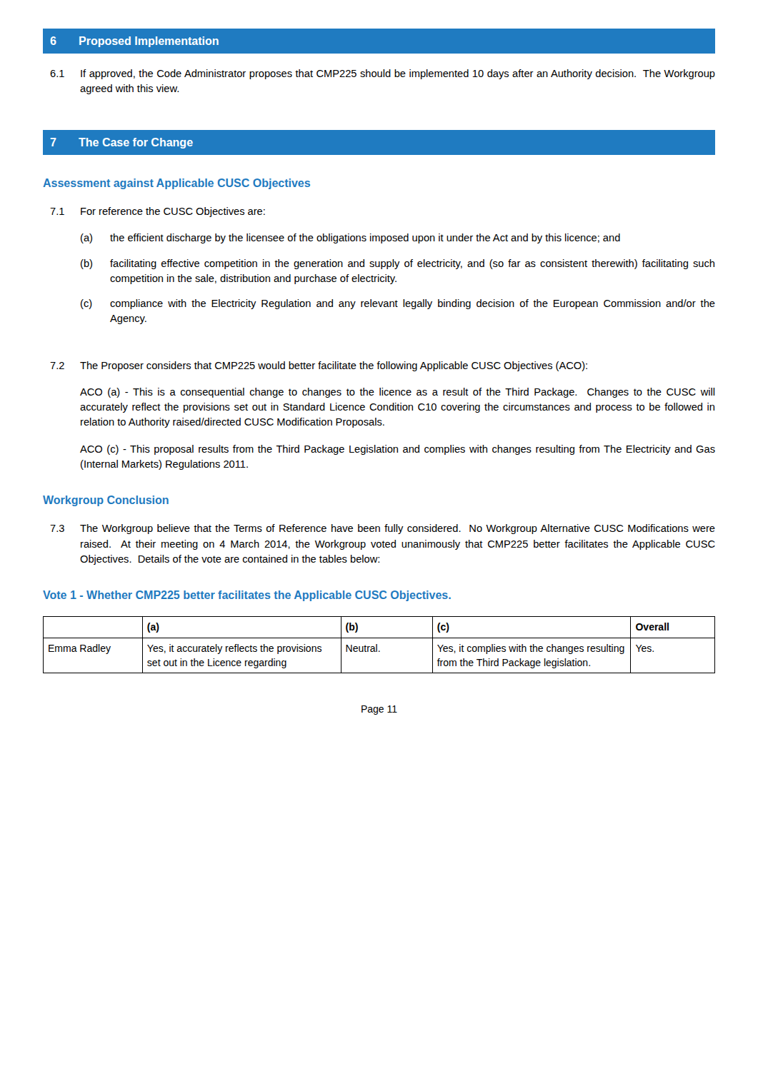6 Proposed Implementation
6.1
If approved, the Code Administrator proposes that CMP225 should be implemented 10 days after an Authority decision. The Workgroup agreed with this view.
7 The Case for Change
Assessment against Applicable CUSC Objectives
7.1
For reference the CUSC Objectives are:
(a)
the efficient discharge by the licensee of the obligations imposed upon it under the Act and by this licence; and
(b)
facilitating effective competition in the generation and supply of electricity, and (so far as consistent therewith) facilitating such competition in the sale, distribution and purchase of electricity.
(c)
compliance with the Electricity Regulation and any relevant legally binding decision of the European Commission and/or the Agency.
7.2
The Proposer considers that CMP225 would better facilitate the following Applicable CUSC Objectives (ACO):
ACO (a) - This is a consequential change to changes to the licence as a result of the Third Package. Changes to the CUSC will accurately reflect the provisions set out in Standard Licence Condition C10 covering the circumstances and process to be followed in relation to Authority raised/directed CUSC Modification Proposals.
ACO (c) - This proposal results from the Third Package Legislation and complies with changes resulting from The Electricity and Gas (Internal Markets) Regulations 2011.
Workgroup Conclusion
7.3
The Workgroup believe that the Terms of Reference have been fully considered. No Workgroup Alternative CUSC Modifications were raised. At their meeting on 4 March 2014, the Workgroup voted unanimously that CMP225 better facilitates the Applicable CUSC Objectives. Details of the vote are contained in the tables below:
Vote 1 - Whether CMP225 better facilitates the Applicable CUSC Objectives.
| | (a) | (b) | (c) | Overall |
| --- | --- | --- | --- | --- |
| Emma Radley | Yes, it accurately reflects the provisions set out in the Licence regarding | Neutral. | Yes, it complies with the changes resulting from the Third Package legislation. | Yes. |
Page 11